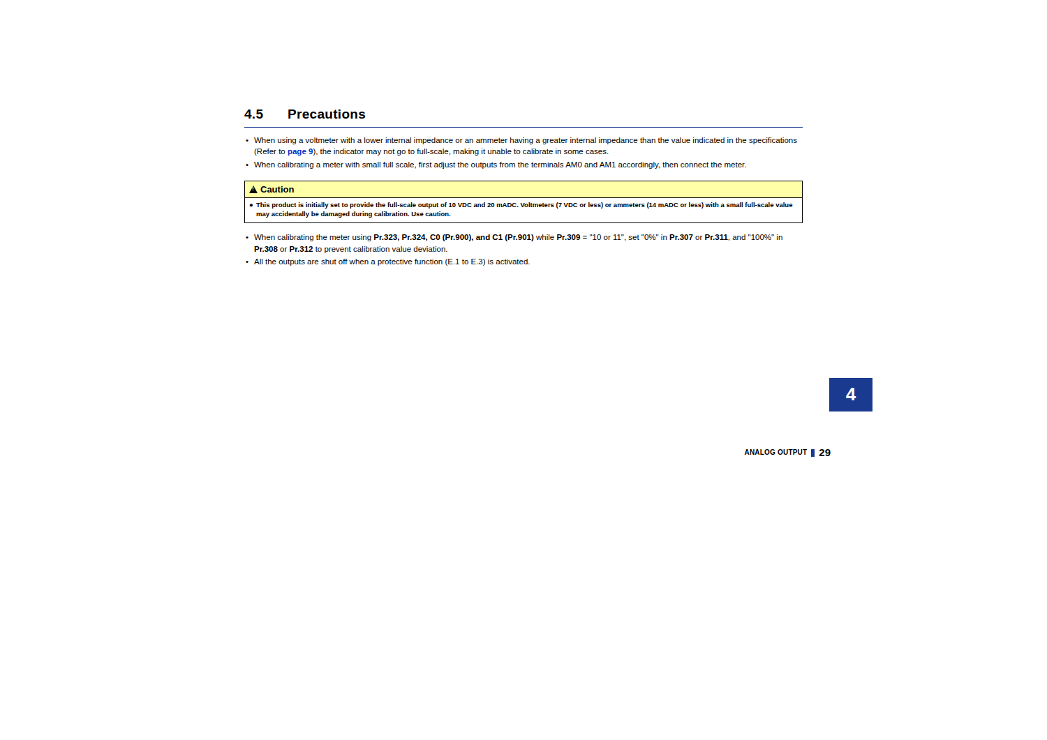4.5 Precautions
When using a voltmeter with a lower internal impedance or an ammeter having a greater internal impedance than the value indicated in the specifications (Refer to page 9), the indicator may not go to full-scale, making it unable to calibrate in some cases.
When calibrating a meter with small full scale, first adjust the outputs from the terminals AM0 and AM1 accordingly, then connect the meter.
Caution
●This product is initially set to provide the full-scale output of 10 VDC and 20 mADC. Voltmeters (7 VDC or less) or ammeters (14 mADC or less) with a small full-scale value may accidentally be damaged during calibration. Use caution.
When calibrating the meter using Pr.323, Pr.324, C0 (Pr.900), and C1 (Pr.901) while Pr.309 = "10 or 11", set "0%" in Pr.307 or Pr.311, and "100%" in Pr.308 or Pr.312 to prevent calibration value deviation.
All the outputs are shut off when a protective function (E.1 to E.3) is activated.
4
ANALOG OUTPUT 29